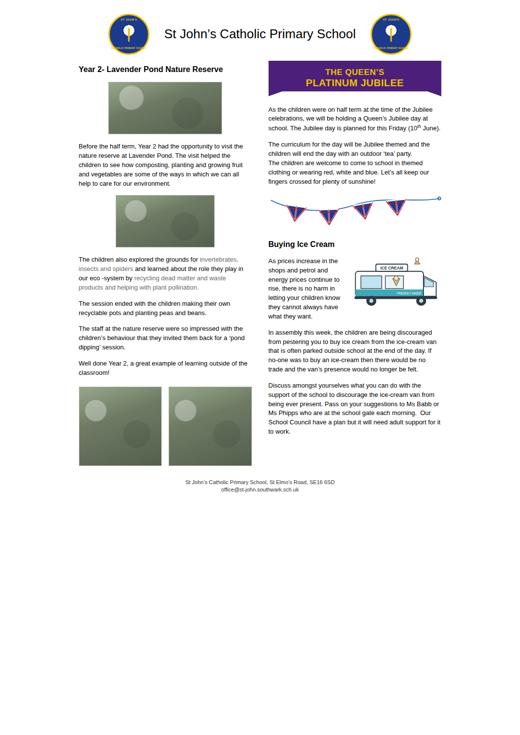St John’s Catholic Primary School
Year 2- Lavender Pond Nature Reserve
Before the half term, Year 2 had the opportunity to visit the nature reserve at Lavender Pond. The visit helped the children to see how composting, planting and growing fruit and vegetables are some of the ways in which we can all help to care for our environment.
The children also explored the grounds for invertebrates, insects and spiders and learned about the role they play in our eco -system by recycling dead matter and waste products and helping with plant pollination.
The session ended with the children making their own recyclable pots and planting peas and beans.
The staff at the nature reserve were so impressed with the children’s behaviour that they invited them back for a ‘pond dipping’ session.
Well done Year 2, a great example of learning outside of the classroom!
THE QUEEN’S PLATINUM JUBILEE
As the children were on half term at the time of the Jubilee celebrations, we will be holding a Queen’s Jubilee day at school. The Jubilee day is planned for this Friday (10th June).
The curriculum for the day will be Jubilee themed and the children will end the day with an outdoor ‘tea’ party.
The children are welcome to come to school in themed clothing or wearing red, white and blue. Let’s all keep our fingers crossed for plenty of sunshine!
Buying Ice Cream
ICE CREAM FRESHLY MADE
As prices increase in the shops and petrol and energy prices continue to rise, there is no harm in letting your children know they cannot always have what they want.
In assembly this week, the children are being discouraged from pestering you to buy ice cream from the ice-cream van that is often parked outside school at the end of the day. If no-one was to buy an ice-cream then there would be no trade and the van’s presence would no longer be felt.
Discuss amongst yourselves what you can do with the support of the school to discourage the ice-cream van from being ever present. Pass on your suggestions to Ms Babb or Ms Phipps who are at the school gate each morning. Our School Council have a plan but it will need adult support for it to work.
St John’s Catholic Primary School, St Elmo’s Road, SE16 6SD
office@st-john.southwark.sch.uk